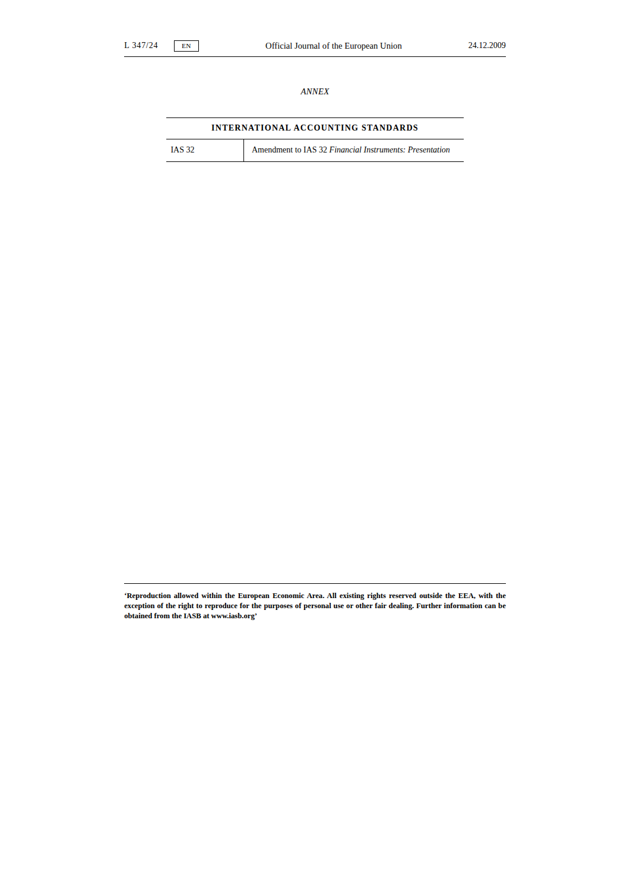L 347/24 EN
Official Journal of the European Union
24.12.2009
ANNEX
| INTERNATIONAL ACCOUNTING STANDARDS |
| --- |
| IAS 32 | Amendment to IAS 32 Financial Instruments: Presentation |
‘Reproduction allowed within the European Economic Area. All existing rights reserved outside the EEA, with the exception of the right to reproduce for the purposes of personal use or other fair dealing. Further information can be obtained from the IASB at www.iasb.org’